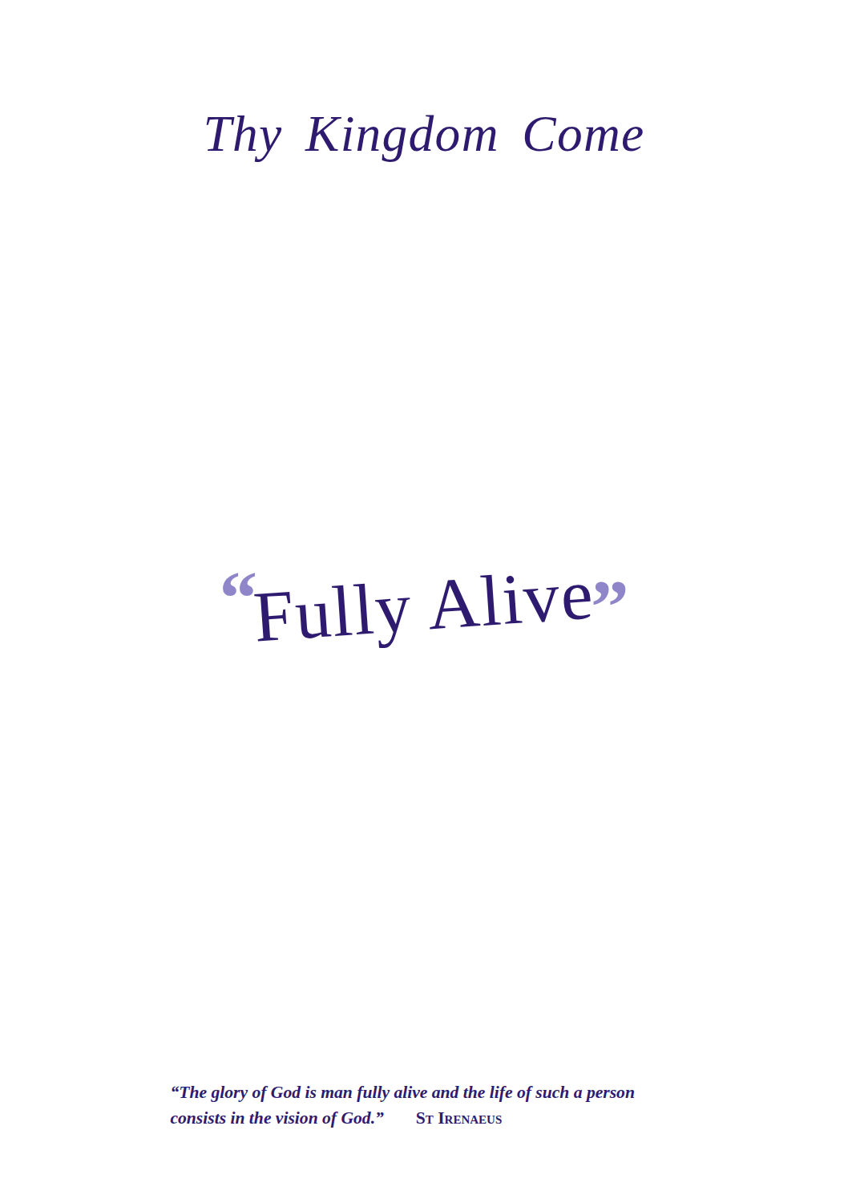Thy Kingdom Come
“Fully Alive”
“The glory of God is man fully alive and the life of such a person consists in the vision of God.” St Irenaeus